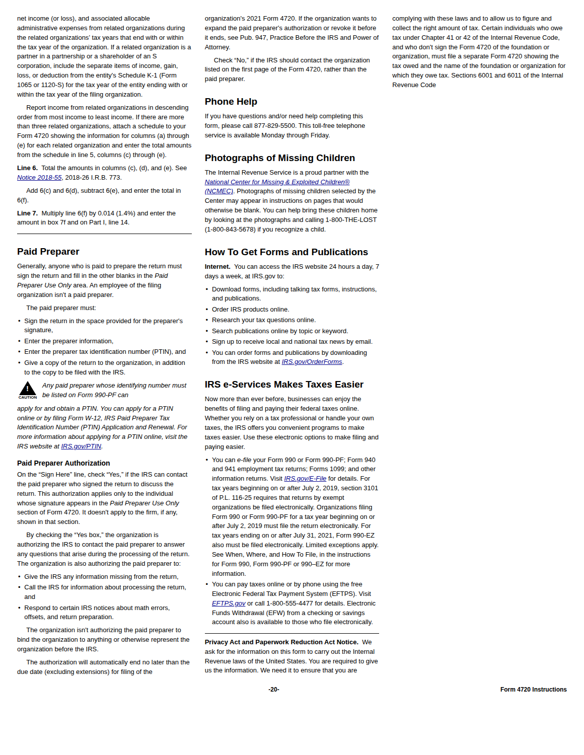net income (or loss), and associated allocable administrative expenses from related organizations during the related organizations’ tax years that end with or within the tax year of the organization. If a related organization is a partner in a partnership or a shareholder of an S corporation, include the separate items of income, gain, loss, or deduction from the entity's Schedule K-1 (Form 1065 or 1120-S) for the tax year of the entity ending with or within the tax year of the filing organization.
Report income from related organizations in descending order from most income to least income. If there are more than three related organizations, attach a schedule to your Form 4720 showing the information for columns (a) through (e) for each related organization and enter the total amounts from the schedule in line 5, columns (c) through (e).
Line 6. Total the amounts in columns (c), (d), and (e). See Notice 2018-55, 2018-26 I.R.B. 773.
Add 6(c) and 6(d), subtract 6(e), and enter the total in 6(f).
Line 7. Multiply line 6(f) by 0.014 (1.4%) and enter the amount in box 7f and on Part I, line 14.
Paid Preparer
Generally, anyone who is paid to prepare the return must sign the return and fill in the other blanks in the Paid Preparer Use Only area. An employee of the filing organization isn't a paid preparer.
The paid preparer must:
Sign the return in the space provided for the preparer's signature,
Enter the preparer information,
Enter the preparer tax identification number (PTIN), and
Give a copy of the return to the organization, in addition to the copy to be filed with the IRS.
CAUTION
Any paid preparer whose identifying number must be listed on Form 990-PF can
apply for and obtain a PTIN. You can apply for a PTIN online or by filing Form W-12, IRS Paid Preparer Tax Identification Number (PTIN) Application and Renewal. For more information about applying for a PTIN online, visit the IRS website at IRS.gov/PTIN.
Paid Preparer Authorization
On the “Sign Here” line, check “Yes,” if the IRS can contact the paid preparer who signed the return to discuss the return. This authorization applies only to the individual whose signature appears in the Paid Preparer Use Only section of Form 4720. It doesn't apply to the firm, if any, shown in that section.
By checking the “Yes box,” the organization is authorizing the IRS to contact the paid preparer to answer any questions that arise during the processing of the return. The organization is also authorizing the paid preparer to:
Give the IRS any information missing from the return,
Call the IRS for information about processing the return, and
Respond to certain IRS notices about math errors, offsets, and return preparation.
The organization isn't authorizing the paid preparer to bind the organization to anything or otherwise represent the organization before the IRS.
The authorization will automatically end no later than the due date (excluding extensions) for filing of the organization's 2021 Form 4720. If the organization wants to expand the paid preparer's authorization or revoke it before it ends, see Pub. 947, Practice Before the IRS and Power of Attorney.
Check “No,” if the IRS should contact the organization listed on the first page of the Form 4720, rather than the paid preparer.
Phone Help
If you have questions and/or need help completing this form, please call 877-829-5500. This toll-free telephone service is available Monday through Friday.
Photographs of Missing Children
The Internal Revenue Service is a proud partner with the National Center for Missing & Exploited Children® (NCMEC). Photographs of missing children selected by the Center may appear in instructions on pages that would otherwise be blank. You can help bring these children home by looking at the photographs and calling 1-800-THE-LOST (1-800-843-5678) if you recognize a child.
How To Get Forms and Publications
Internet. You can access the IRS website 24 hours a day, 7 days a week, at IRS.gov to:
Download forms, including talking tax forms, instructions, and publications.
Order IRS products online.
Research your tax questions online.
Search publications online by topic or keyword.
Sign up to receive local and national tax news by email.
You can order forms and publications by downloading from the IRS website at IRS.gov/OrderForms.
IRS e-Services Makes Taxes Easier
Now more than ever before, businesses can enjoy the benefits of filing and paying their federal taxes online. Whether you rely on a tax professional or handle your own taxes, the IRS offers you convenient programs to make taxes easier. Use these electronic options to make filing and paying easier.
You can e-file your Form 990 or Form 990-PF; Form 940 and 941 employment tax returns; Forms 1099; and other information returns. Visit IRS.gov/E-File for details. For tax years beginning on or after July 2, 2019, section 3101 of P.L. 116-25 requires that returns by exempt organizations be filed electronically. Organizations filing Form 990 or Form 990-PF for a tax year beginning on or after July 2, 2019 must file the return electronically. For tax years ending on or after July 31, 2021, Form 990-EZ also must be filed electronically. Limited exceptions apply. See When, Where, and How To File, in the instructions for Form 990, Form 990-PF or 990–EZ for more information.
You can pay taxes online or by phone using the free Electronic Federal Tax Payment System (EFTPS). Visit EFTPS.gov or call 1-800-555-4477 for details. Electronic Funds Withdrawal (EFW) from a checking or savings account also is available to those who file electronically.
Privacy Act and Paperwork Reduction Act Notice. We ask for the information on this form to carry out the Internal Revenue laws of the United States. You are required to give us the information. We need it to ensure that you are complying with these laws and to allow us to figure and collect the right amount of tax. Certain individuals who owe tax under Chapter 41 or 42 of the Internal Revenue Code, and who don't sign the Form 4720 of the foundation or organization, must file a separate Form 4720 showing the tax owed and the name of the foundation or organization for which they owe tax. Sections 6001 and 6011 of the Internal Revenue Code
-20-
Form 4720 Instructions